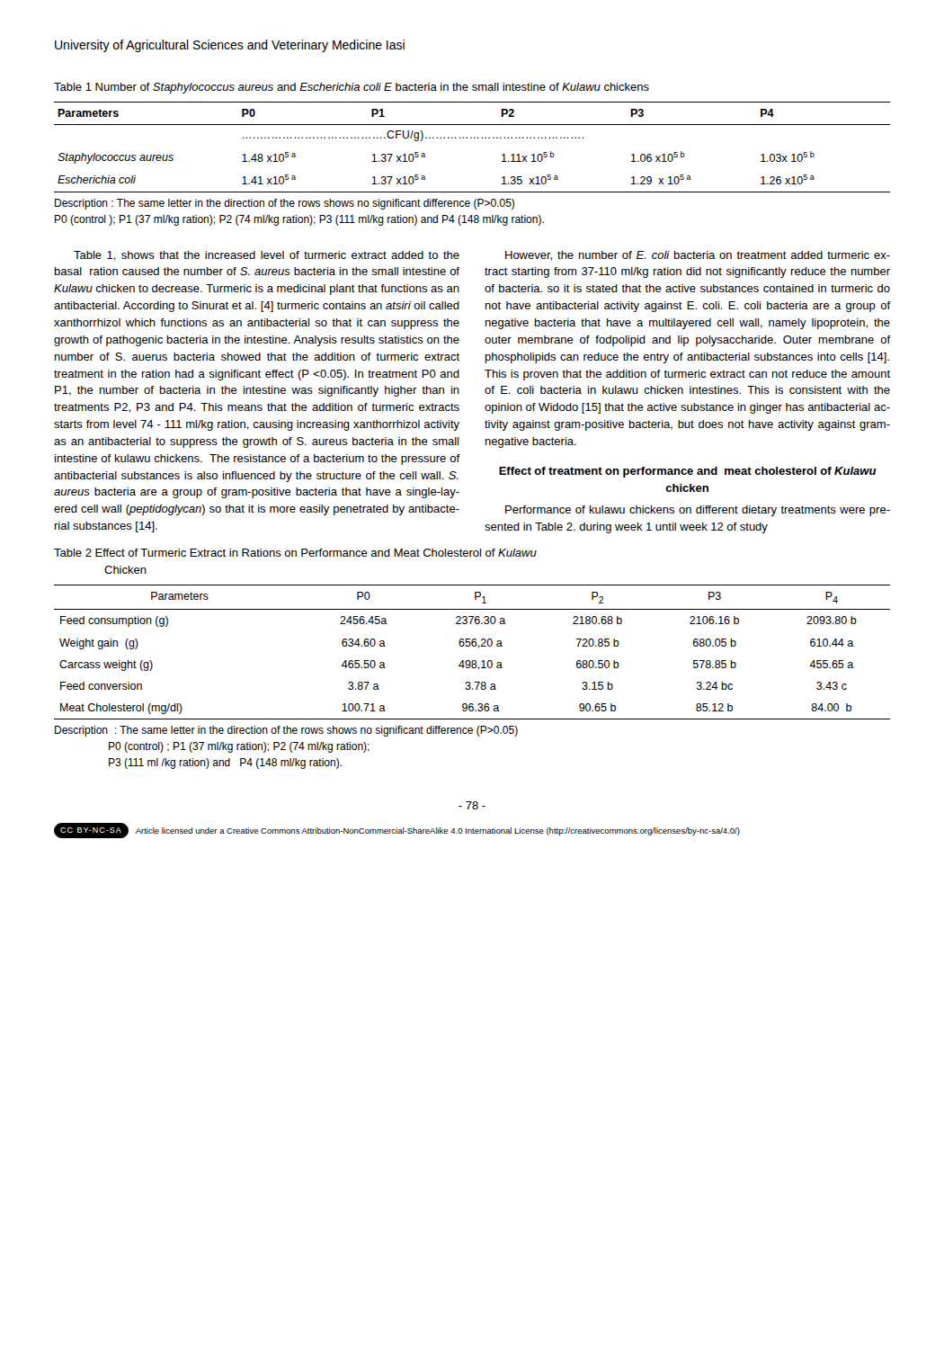University of Agricultural Sciences and Veterinary Medicine Iasi
Table 1 Number of Staphylococcus aureus and Escherichia coli E bacteria in the small intestine of Kulawu chickens
| Parameters | P0 | P1 | P2 | P3 | P4 |
| --- | --- | --- | --- | --- | --- |
| | …..…………………………….CFU/g)……………………………………. |
| Staphylococcus aureus | 1.48 x10 5 a | 1.37 x10 5 a | 1.11x 10 5 b | 1.06 x10 5 b | 1.03x 10 5 b |
| Escherichia coli | 1.41 x10 5 a | 1.37 x10 5 a | 1.35 x10 5 a | 1.29 x 10 5 a | 1.26 x10 5 a |
Description : The same letter in the direction of the rows shows no significant difference (P>0.05)
P0 (control ); P1 (37 ml/kg ration); P2 (74 ml/kg ration); P3 (111 ml/kg ration) and P4 (148 ml/kg ration).
Table 1, shows that the increased level of turmeric extract added to the basal ration caused the number of S. aureus bacteria in the small intestine of Kulawu chicken to decrease. Turmeric is a medicinal plant that functions as an antibacterial. According to Sinurat et al. [4] turmeric contains an atsiri oil called xanthorrhizol which functions as an antibacterial so that it can suppress the growth of pathogenic bacteria in the intestine. Analysis results statistics on the number of S. auerus bacteria showed that the addition of turmeric extract treatment in the ration had a significant effect (P <0.05). In treatment P0 and P1, the number of bacteria in the intestine was significantly higher than in treatments P2, P3 and P4. This means that the addition of turmeric extracts starts from level 74 - 111 ml/kg ration, causing increasing xanthorrhizol activity as an antibacterial to suppress the growth of S. aureus bacteria in the small intestine of kulawu chickens. The resistance of a bacterium to the pressure of antibacterial substances is also influenced by the structure of the cell wall. S. aureus bacteria are a group of gram-positive bacteria that have a single-layered cell wall (peptidoglycan) so that it is more easily penetrated by antibacterial substances [14].
However, the number of E. coli bacteria on treatment added turmeric extract starting from 37-110 ml/kg ration did not significantly reduce the number of bacteria. so it is stated that the active substances contained in turmeric do not have antibacterial activity against E. coli. E. coli bacteria are a group of negative bacteria that have a multilayered cell wall, namely lipoprotein, the outer membrane of fodpolipid and lip polysaccharide. Outer membrane of phospholipids can reduce the entry of antibacterial substances into cells [14]. This is proven that the addition of turmeric extract can not reduce the amount of E. coli bacteria in kulawu chicken intestines. This is consistent with the opinion of Widodo [15] that the active substance in ginger has antibacterial activity against gram-positive bacteria, but does not have activity against gram-negative bacteria.
Effect of treatment on performance and meat cholesterol of Kulawu chicken
Performance of kulawu chickens on different dietary treatments were presented in Table 2. during week 1 until week 12 of study
Table 2 Effect of Turmeric Extract in Rations on Performance and Meat Cholesterol of Kulawu
Chicken
| Parameters | P0 | P 1 | P 2 | P3 | P 4 |
| --- | --- | --- | --- | --- | --- |
| Feed consumption (g) | 2456.45a | 2376.30 a | 2180.68 b | 2106.16 b | 2093.80 b |
| Weight gain (g) | 634.60 a | 656,20 a | 720.85 b | 680.05 b | 610.44 a |
| Carcass weight (g) | 465.50 a | 498,10 a | 680.50 b | 578.85 b | 455.65 a |
| Feed conversion | 3.87 a | 3.78 a | 3.15 b | 3.24 bc | 3.43 c |
| Meat Cholesterol (mg/dl) | 100.71 a | 96.36 a | 90.65 b | 85.12 b | 84.00 b |
Description : The same letter in the direction of the rows shows no significant difference (P>0.05)
P0 (control) ; P1 (37 ml/kg ration); P2 (74 ml/kg ration);
P3 (111 ml /kg ration) and P4 (148 ml/kg ration).
- 78 -
CC BY-NC-SA Article licensed under a Creative Commons Attribution-NonCommercial-ShareAlike 4.0 International License (http://creativecommons.org/licenses/by-nc-sa/4.0/)